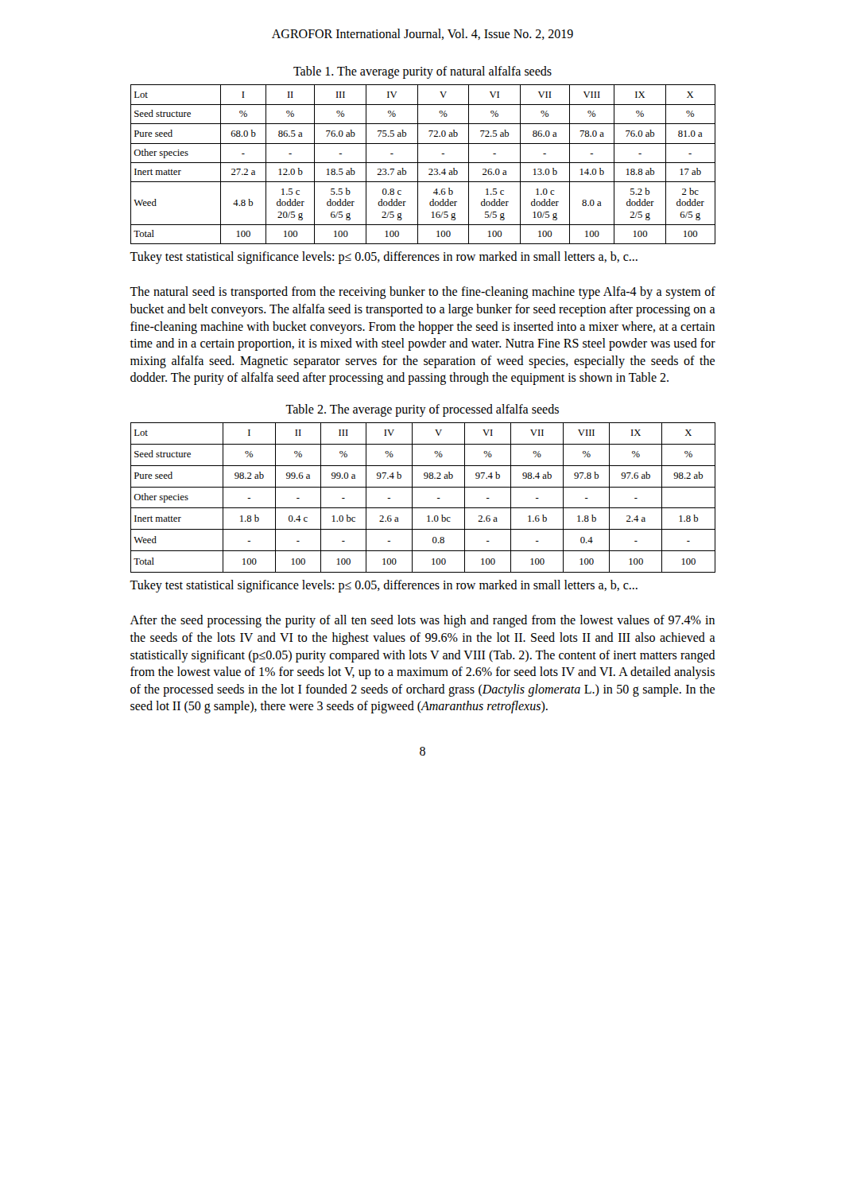AGROFOR International Journal, Vol. 4, Issue No. 2, 2019
Table 1. The average purity of natural alfalfa seeds
| Lot | I | II | III | IV | V | VI | VII | VIII | IX | X |
| --- | --- | --- | --- | --- | --- | --- | --- | --- | --- | --- |
| Seed structure | % | % | % | % | % | % | % | % | % | % |
| Pure seed | 68.0 b | 86.5 a | 76.0 ab | 75.5 ab | 72.0 ab | 72.5 ab | 86.0 a | 78.0 a | 76.0 ab | 81.0 a |
| Other species | - | - | - | - | - | - | - | - | - | - |
| Inert matter | 27.2 a | 12.0 b | 18.5 ab | 23.7 ab | 23.4 ab | 26.0 a | 13.0 b | 14.0 b | 18.8 ab | 17 ab |
| Weed | 4.8 b | 1.5 c dodder 20/5 g | 5.5 b dodder 6/5 g | 0.8 c dodder 2/5 g | 4.6 b dodder 16/5 g | 1.5 c dodder 5/5 g | 1.0 c dodder 10/5 g | 8.0 a | 5.2 b dodder 2/5 g | 2 bc dodder 6/5 g |
| Total | 100 | 100 | 100 | 100 | 100 | 100 | 100 | 100 | 100 | 100 |
Tukey test statistical significance levels: p≤ 0.05, differences in row marked in small letters a, b, c...
The natural seed is transported from the receiving bunker to the fine-cleaning machine type Alfa-4 by a system of bucket and belt conveyors. The alfalfa seed is transported to a large bunker for seed reception after processing on a fine-cleaning machine with bucket conveyors. From the hopper the seed is inserted into a mixer where, at a certain time and in a certain proportion, it is mixed with steel powder and water. Nutra Fine RS steel powder was used for mixing alfalfa seed. Magnetic separator serves for the separation of weed species, especially the seeds of the dodder. The purity of alfalfa seed after processing and passing through the equipment is shown in Table 2.
Table 2. The average purity of processed alfalfa seeds
| Lot | I | II | III | IV | V | VI | VII | VIII | IX | X |
| --- | --- | --- | --- | --- | --- | --- | --- | --- | --- | --- |
| Seed structure | % | % | % | % | % | % | % | % | % | % |
| Pure seed | 98.2 ab | 99.6 a | 99.0 a | 97.4 b | 98.2 ab | 97.4 b | 98.4 ab | 97.8 b | 97.6 ab | 98.2 ab |
| Other species | - | - | - | - | - | - | - | - | - | |
| Inert matter | 1.8 b | 0.4 c | 1.0 bc | 2.6 a | 1.0 bc | 2.6 a | 1.6 b | 1.8 b | 2.4 a | 1.8 b |
| Weed | - | - | - | - | 0.8 | - | - | 0.4 | - | - |
| Total | 100 | 100 | 100 | 100 | 100 | 100 | 100 | 100 | 100 | 100 |
Tukey test statistical significance levels: p≤ 0.05, differences in row marked in small letters a, b, c...
After the seed processing the purity of all ten seed lots was high and ranged from the lowest values of 97.4% in the seeds of the lots IV and VI to the highest values of 99.6% in the lot II. Seed lots II and III also achieved a statistically significant (p≤0.05) purity compared with lots V and VIII (Tab. 2). The content of inert matters ranged from the lowest value of 1% for seeds lot V, up to a maximum of 2.6% for seed lots IV and VI. A detailed analysis of the processed seeds in the lot I founded 2 seeds of orchard grass (Dactylis glomerata L.) in 50 g sample. In the seed lot II (50 g sample), there were 3 seeds of pigweed (Amaranthus retroflexus).
8